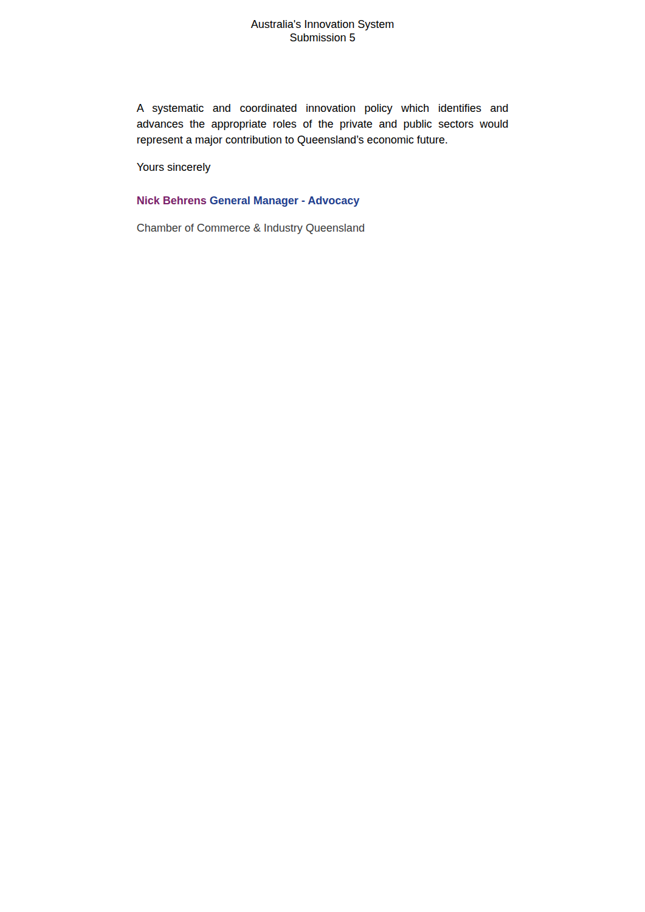Australia's Innovation System Submission 5
A systematic and coordinated innovation policy which identifies and advances the appropriate roles of the private and public sectors would represent a major contribution to Queensland’s economic future.
Yours sincerely
Nick Behrens General Manager - Advocacy
Chamber of Commerce & Industry Queensland